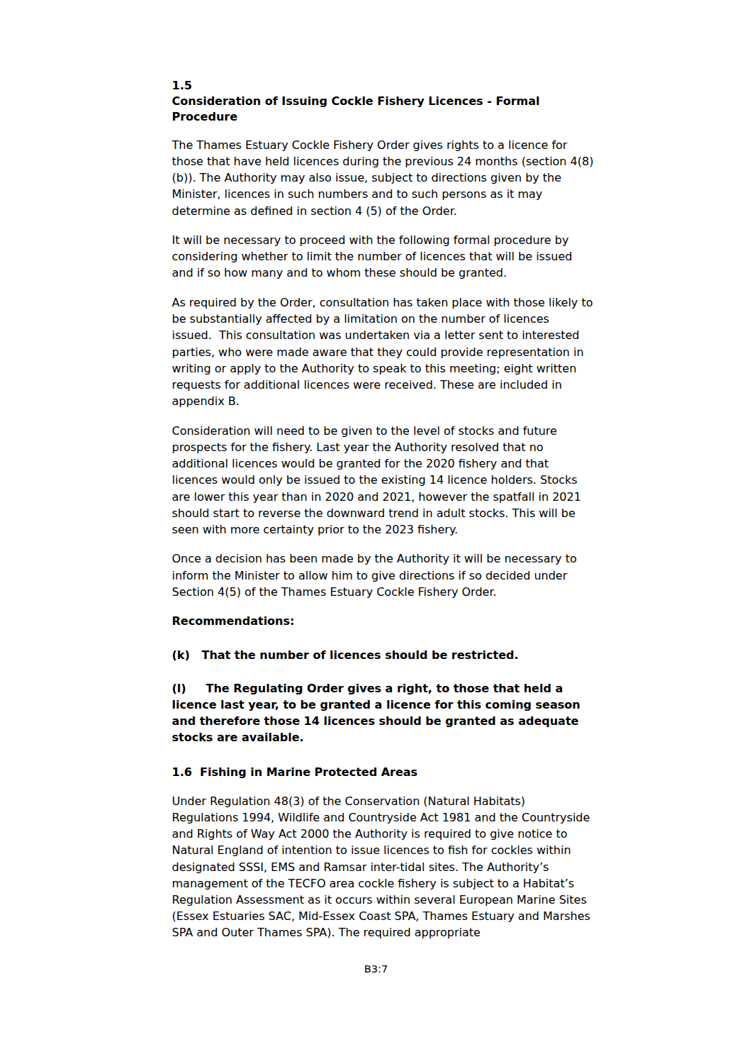1.5 Consideration of Issuing Cockle Fishery Licences - Formal Procedure
The Thames Estuary Cockle Fishery Order gives rights to a licence for those that have held licences during the previous 24 months (section 4(8)(b)). The Authority may also issue, subject to directions given by the Minister, licences in such numbers and to such persons as it may determine as defined in section 4 (5) of the Order.
It will be necessary to proceed with the following formal procedure by considering whether to limit the number of licences that will be issued and if so how many and to whom these should be granted.
As required by the Order, consultation has taken place with those likely to be substantially affected by a limitation on the number of licences issued. This consultation was undertaken via a letter sent to interested parties, who were made aware that they could provide representation in writing or apply to the Authority to speak to this meeting; eight written requests for additional licences were received. These are included in appendix B.
Consideration will need to be given to the level of stocks and future prospects for the fishery. Last year the Authority resolved that no additional licences would be granted for the 2020 fishery and that licences would only be issued to the existing 14 licence holders. Stocks are lower this year than in 2020 and 2021, however the spatfall in 2021 should start to reverse the downward trend in adult stocks. This will be seen with more certainty prior to the 2023 fishery.
Once a decision has been made by the Authority it will be necessary to inform the Minister to allow him to give directions if so decided under Section 4(5) of the Thames Estuary Cockle Fishery Order.
Recommendations:
(k) That the number of licences should be restricted.
(l) The Regulating Order gives a right, to those that held a licence last year, to be granted a licence for this coming season and therefore those 14 licences should be granted as adequate stocks are available.
1.6 Fishing in Marine Protected Areas
Under Regulation 48(3) of the Conservation (Natural Habitats) Regulations 1994, Wildlife and Countryside Act 1981 and the Countryside and Rights of Way Act 2000 the Authority is required to give notice to Natural England of intention to issue licences to fish for cockles within designated SSSI, EMS and Ramsar inter-tidal sites. The Authority’s management of the TECFO area cockle fishery is subject to a Habitat’s Regulation Assessment as it occurs within several European Marine Sites (Essex Estuaries SAC, Mid-Essex Coast SPA, Thames Estuary and Marshes SPA and Outer Thames SPA). The required appropriate
B3:7